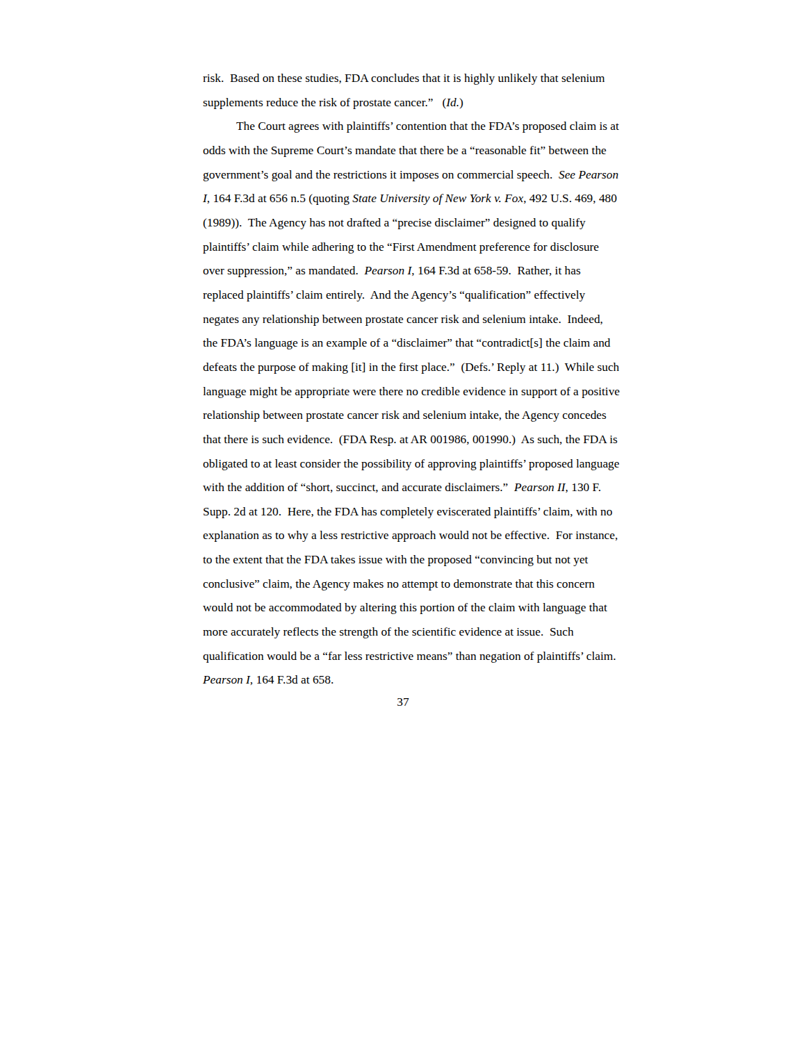risk. Based on these studies, FDA concludes that it is highly unlikely that selenium supplements reduce the risk of prostate cancer.” (Id.)
The Court agrees with plaintiffs’ contention that the FDA’s proposed claim is at odds with the Supreme Court’s mandate that there be a “reasonable fit” between the government’s goal and the restrictions it imposes on commercial speech. See Pearson I, 164 F.3d at 656 n.5 (quoting State University of New York v. Fox, 492 U.S. 469, 480 (1989)). The Agency has not drafted a “precise disclaimer” designed to qualify plaintiffs’ claim while adhering to the “First Amendment preference for disclosure over suppression,” as mandated. Pearson I, 164 F.3d at 658-59. Rather, it has replaced plaintiffs’ claim entirely. And the Agency’s “qualification” effectively negates any relationship between prostate cancer risk and selenium intake. Indeed, the FDA’s language is an example of a “disclaimer” that “contradict[s] the claim and defeats the purpose of making [it] in the first place.” (Defs.’ Reply at 11.) While such language might be appropriate were there no credible evidence in support of a positive relationship between prostate cancer risk and selenium intake, the Agency concedes that there is such evidence. (FDA Resp. at AR 001986, 001990.) As such, the FDA is obligated to at least consider the possibility of approving plaintiffs’ proposed language with the addition of “short, succinct, and accurate disclaimers.” Pearson II, 130 F. Supp. 2d at 120. Here, the FDA has completely eviscerated plaintiffs’ claim, with no explanation as to why a less restrictive approach would not be effective. For instance, to the extent that the FDA takes issue with the proposed “convincing but not yet conclusive” claim, the Agency makes no attempt to demonstrate that this concern would not be accommodated by altering this portion of the claim with language that more accurately reflects the strength of the scientific evidence at issue. Such qualification would be a “far less restrictive means” than negation of plaintiffs’ claim. Pearson I, 164 F.3d at 658.
37